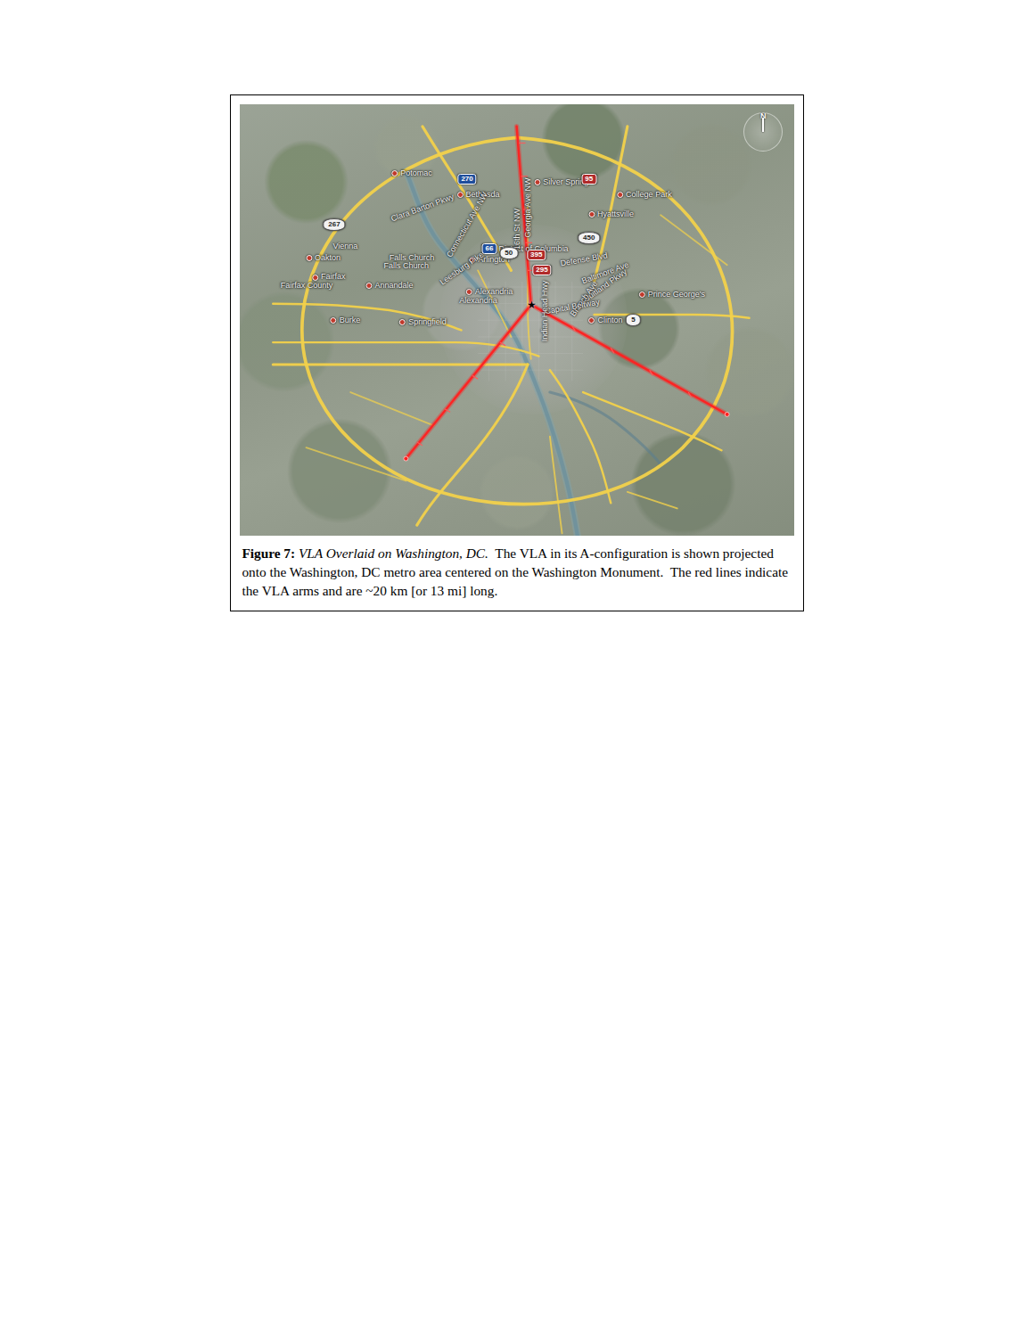★
Potomac
Bethesda
Silver Spring
College Park
Hyattsville
Vienna
Oakton
Falls Church
Falls Church
Arlington
Fairfax
Fairfax County
Annandale
Alexandria
Alexandria
Burke
Springfield
Clinton
Prince George's
District of Columbia
Georgia Ave NW
16th St NW
Connecticut Ave NW
Clara Barton Pkwy
Leesburg Pike
Baltimore Ave
Defense Blvd
Suitland Pkwy
Branch Ave
Capital Beltway
Indian Head Hwy
270
95
267
66
50
395
295
450
5
N
Figure 7: VLA Overlaid on Washington, DC. The VLA in its A-configuration is shown projected onto the Washington, DC metro area centered on the Washington Monument. The red lines indicate the VLA arms and are ~20 km [or 13 mi] long.